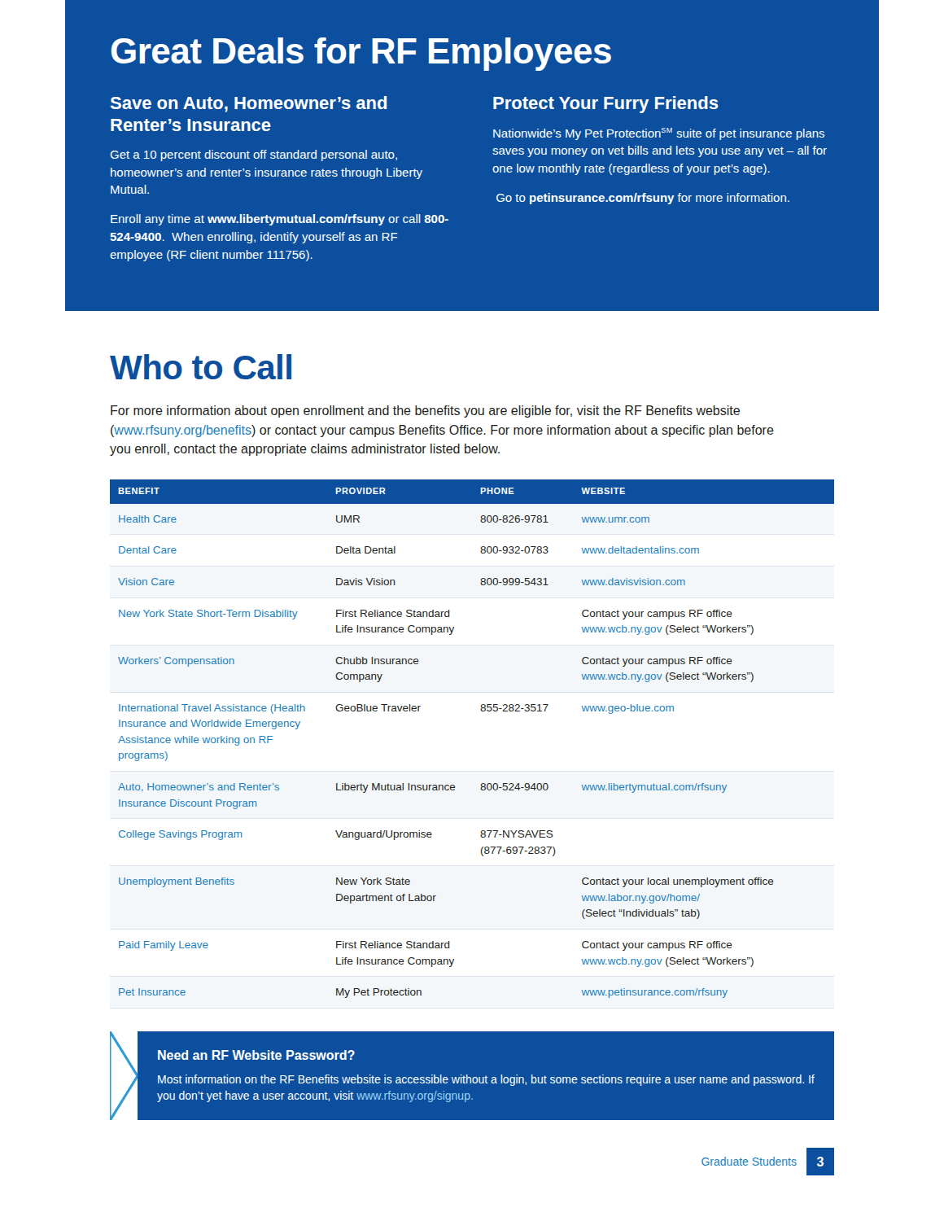Great Deals for RF Employees
Save on Auto, Homeowner’s and Renter’s Insurance
Get a 10 percent discount off standard personal auto, homeowner’s and renter’s insurance rates through Liberty Mutual.
Enroll any time at www.libertymutual.com/rfsuny or call 800-524-9400. When enrolling, identify yourself as an RF employee (RF client number 111756).
Protect Your Furry Friends
Nationwide’s My Pet ProtectionSM suite of pet insurance plans saves you money on vet bills and lets you use any vet – all for one low monthly rate (regardless of your pet’s age).
Go to petinsurance.com/rfsuny for more information.
Who to Call
For more information about open enrollment and the benefits you are eligible for, visit the RF Benefits website (www.rfsuny.org/benefits) or contact your campus Benefits Office. For more information about a specific plan before you enroll, contact the appropriate claims administrator listed below.
| Benefit | Provider | Phone | Website |
| --- | --- | --- | --- |
| Health Care | UMR | 800-826-9781 | www.umr.com |
| Dental Care | Delta Dental | 800-932-0783 | www.deltadentalins.com |
| Vision Care | Davis Vision | 800-999-5431 | www.davisvision.com |
| New York State Short-Term Disability | First Reliance Standard Life Insurance Company | | Contact your campus RF office www.wcb.ny.gov (Select “Workers”) |
| Workers’ Compensation | Chubb Insurance Company | | Contact your campus RF office www.wcb.ny.gov (Select “Workers”) |
| International Travel Assistance (Health Insurance and Worldwide Emergency Assistance while working on RF programs) | GeoBlue Traveler | 855-282-3517 | www.geo-blue.com |
| Auto, Homeowner’s and Renter’s Insurance Discount Program | Liberty Mutual Insurance | 800-524-9400 | www.libertymutual.com/rfsuny |
| College Savings Program | Vanguard/Upromise | 877-NYSAVES (877-697-2837) | |
| Unemployment Benefits | New York State Department of Labor | | Contact your local unemployment office www.labor.ny.gov/home/ (Select “Individuals” tab) |
| Paid Family Leave | First Reliance Standard Life Insurance Company | | Contact your campus RF office www.wcb.ny.gov (Select “Workers”) |
| Pet Insurance | My Pet Protection | | www.petinsurance.com/rfsuny |
Need an RF Website Password?
Most information on the RF Benefits website is accessible without a login, but some sections require a user name and password. If you don’t yet have a user account, visit www.rfsuny.org/signup.
Graduate Students 3